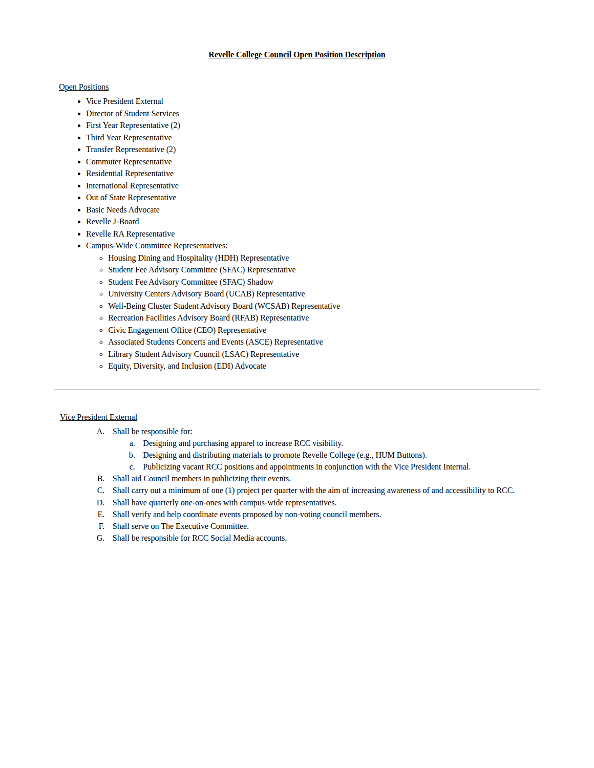Revelle College Council Open Position Description
Open Positions
Vice President External
Director of Student Services
First Year Representative (2)
Third Year Representative
Transfer Representative (2)
Commuter Representative
Residential Representative
International Representative
Out of State Representative
Basic Needs Advocate
Revelle J-Board
Revelle RA Representative
Campus-Wide Committee Representatives:
Housing Dining and Hospitality (HDH) Representative
Student Fee Advisory Committee (SFAC) Representative
Student Fee Advisory Committee (SFAC) Shadow
University Centers Advisory Board (UCAB) Representative
Well-Being Cluster Student Advisory Board (WCSAB) Representative
Recreation Facilities Advisory Board (RFAB) Representative
Civic Engagement Office (CEO) Representative
Associated Students Concerts and Events (ASCE) Representative
Library Student Advisory Council (LSAC) Representative
Equity, Diversity, and Inclusion (EDI) Advocate
Vice President External
Shall be responsible for:
Designing and purchasing apparel to increase RCC visibility.
Designing and distributing materials to promote Revelle College (e.g., HUM Buttons).
Publicizing vacant RCC positions and appointments in conjunction with the Vice President Internal.
Shall aid Council members in publicizing their events.
Shall carry out a minimum of one (1) project per quarter with the aim of increasing awareness of and accessibility to RCC.
Shall have quarterly one-on-ones with campus-wide representatives.
Shall verify and help coordinate events proposed by non-voting council members.
Shall serve on The Executive Committee.
Shall be responsible for RCC Social Media accounts.